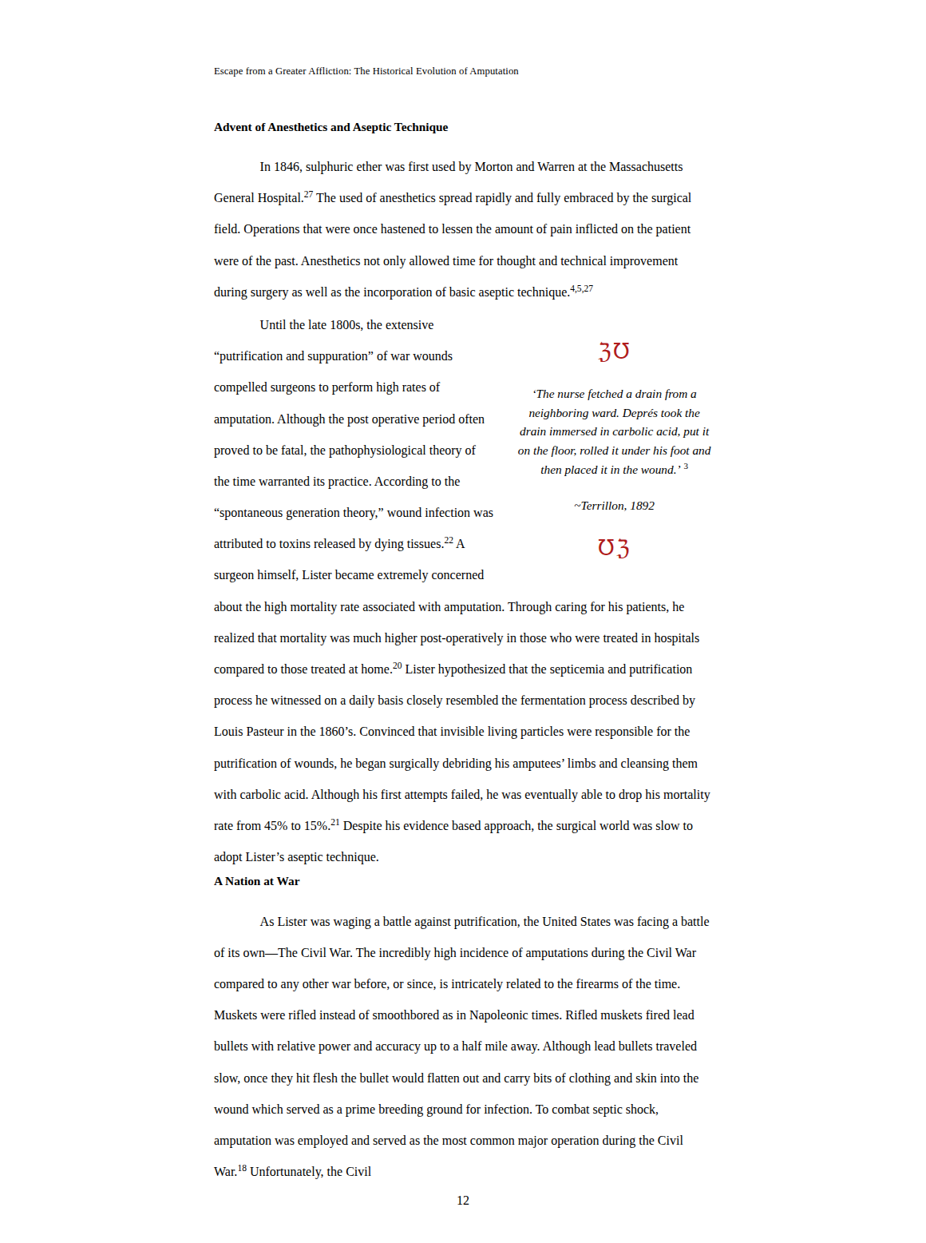Escape from a Greater Affliction: The Historical Evolution of Amputation
Advent of Anesthetics and Aseptic Technique
In 1846, sulphuric ether was first used by Morton and Warren at the Massachusetts General Hospital.27 The used of anesthetics spread rapidly and fully embraced by the surgical field. Operations that were once hastened to lessen the amount of pain inflicted on the patient were of the past. Anesthetics not only allowed time for thought and technical improvement during surgery as well as the incorporation of basic aseptic technique.4,5,27
ℨ℧
‘The nurse fetched a drain from a neighboring ward. Deprés took the drain immersed in carbolic acid, put it on the floor, rolled it under his foot and then placed it in the wound.’ 3
~Terrillon, 1892
℧ℨ
Until the late 1800s, the extensive “putrification and suppuration” of war wounds compelled surgeons to perform high rates of amputation. Although the post operative period often proved to be fatal, the pathophysiological theory of the time warranted its practice. According to the “spontaneous generation theory,” wound infection was attributed to toxins released by dying tissues.22 A surgeon himself, Lister became extremely concerned about the high mortality rate associated with amputation. Through caring for his patients, he realized that mortality was much higher post-operatively in those who were treated in hospitals compared to those treated at home.20 Lister hypothesized that the septicemia and putrification process he witnessed on a daily basis closely resembled the fermentation process described by Louis Pasteur in the 1860’s. Convinced that invisible living particles were responsible for the putrification of wounds, he began surgically debriding his amputees’ limbs and cleansing them with carbolic acid. Although his first attempts failed, he was eventually able to drop his mortality rate from 45% to 15%.21 Despite his evidence based approach, the surgical world was slow to adopt Lister’s aseptic technique.
A Nation at War
As Lister was waging a battle against putrification, the United States was facing a battle of its own—The Civil War. The incredibly high incidence of amputations during the Civil War compared to any other war before, or since, is intricately related to the firearms of the time. Muskets were rifled instead of smoothbored as in Napoleonic times. Rifled muskets fired lead bullets with relative power and accuracy up to a half mile away. Although lead bullets traveled slow, once they hit flesh the bullet would flatten out and carry bits of clothing and skin into the wound which served as a prime breeding ground for infection. To combat septic shock, amputation was employed and served as the most common major operation during the Civil War.18 Unfortunately, the Civil
12